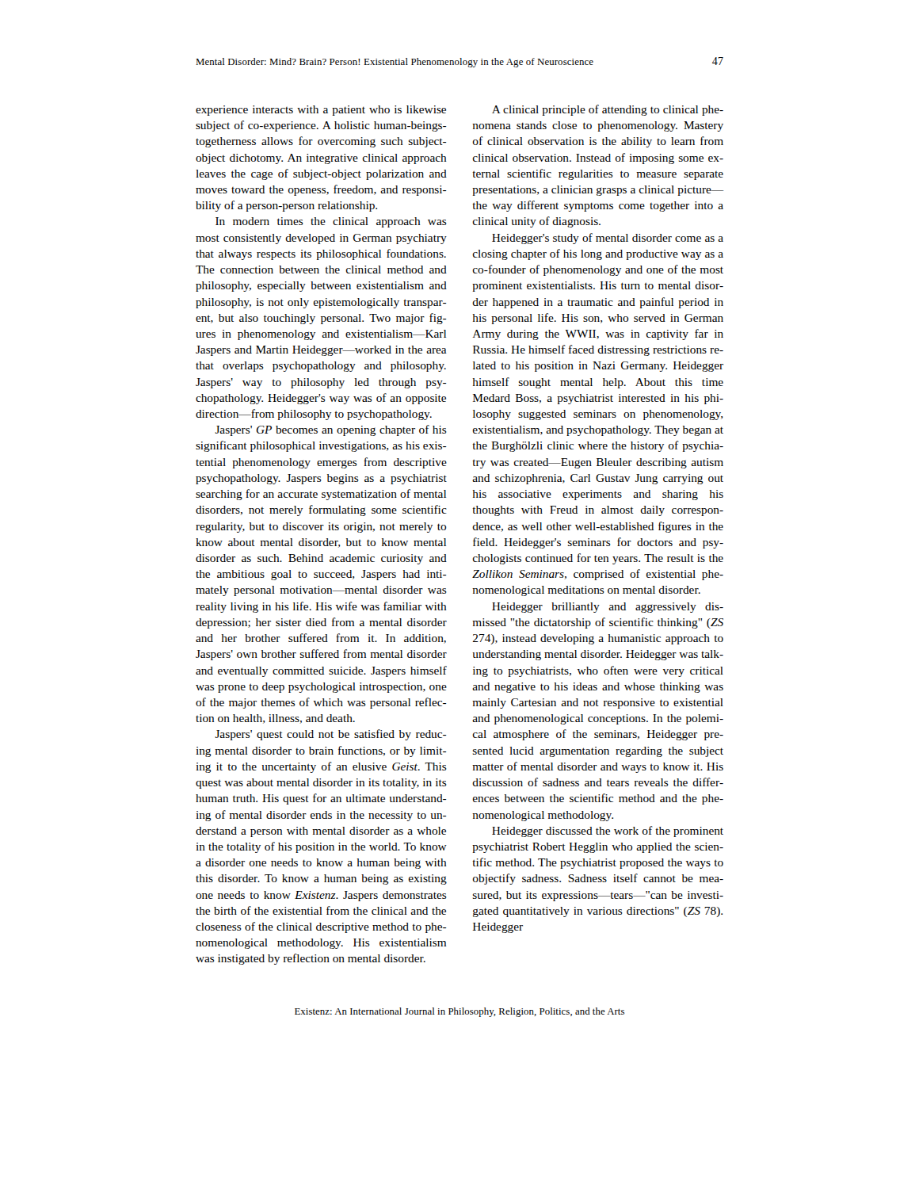Mental Disorder: Mind? Brain? Person! Existential Phenomenology in the Age of Neuroscience
47
experience interacts with a patient who is likewise subject of co-experience. A holistic human-beings-togetherness allows for overcoming such subject-object dichotomy. An integrative clinical approach leaves the cage of subject-object polarization and moves toward the openess, freedom, and responsibility of a person-person relationship.
In modern times the clinical approach was most consistently developed in German psychiatry that always respects its philosophical foundations. The connection between the clinical method and philosophy, especially between existentialism and philosophy, is not only epistemologically transparent, but also touchingly personal. Two major figures in phenomenology and existentialism—Karl Jaspers and Martin Heidegger—worked in the area that overlaps psychopathology and philosophy. Jaspers' way to philosophy led through psychopathology. Heidegger's way was of an opposite direction—from philosophy to psychopathology.
Jaspers' GP becomes an opening chapter of his significant philosophical investigations, as his existential phenomenology emerges from descriptive psychopathology. Jaspers begins as a psychiatrist searching for an accurate systematization of mental disorders, not merely formulating some scientific regularity, but to discover its origin, not merely to know about mental disorder, but to know mental disorder as such. Behind academic curiosity and the ambitious goal to succeed, Jaspers had intimately personal motivation—mental disorder was reality living in his life. His wife was familiar with depression; her sister died from a mental disorder and her brother suffered from it. In addition, Jaspers' own brother suffered from mental disorder and eventually committed suicide. Jaspers himself was prone to deep psychological introspection, one of the major themes of which was personal reflection on health, illness, and death.
Jaspers' quest could not be satisfied by reducing mental disorder to brain functions, or by limiting it to the uncertainty of an elusive Geist. This quest was about mental disorder in its totality, in its human truth. His quest for an ultimate understanding of mental disorder ends in the necessity to understand a person with mental disorder as a whole in the totality of his position in the world. To know a disorder one needs to know a human being with this disorder. To know a human being as existing one needs to know Existenz. Jaspers demonstrates the birth of the existential from the clinical and the closeness of the clinical descriptive method to phenomenological methodology. His existentialism was instigated by reflection on mental disorder.
A clinical principle of attending to clinical phenomena stands close to phenomenology. Mastery of clinical observation is the ability to learn from clinical observation. Instead of imposing some external scientific regularities to measure separate presentations, a clinician grasps a clinical picture—the way different symptoms come together into a clinical unity of diagnosis.
Heidegger's study of mental disorder come as a closing chapter of his long and productive way as a co-founder of phenomenology and one of the most prominent existentialists. His turn to mental disorder happened in a traumatic and painful period in his personal life. His son, who served in German Army during the WWII, was in captivity far in Russia. He himself faced distressing restrictions related to his position in Nazi Germany. Heidegger himself sought mental help. About this time Medard Boss, a psychiatrist interested in his philosophy suggested seminars on phenomenology, existentialism, and psychopathology. They began at the Burghölzli clinic where the history of psychiatry was created—Eugen Bleuler describing autism and schizophrenia, Carl Gustav Jung carrying out his associative experiments and sharing his thoughts with Freud in almost daily correspondence, as well other well-established figures in the field. Heidegger's seminars for doctors and psychologists continued for ten years. The result is the Zollikon Seminars, comprised of existential phenomenological meditations on mental disorder.
Heidegger brilliantly and aggressively dismissed "the dictatorship of scientific thinking" (ZS 274), instead developing a humanistic approach to understanding mental disorder. Heidegger was talking to psychiatrists, who often were very critical and negative to his ideas and whose thinking was mainly Cartesian and not responsive to existential and phenomenological conceptions. In the polemical atmosphere of the seminars, Heidegger presented lucid argumentation regarding the subject matter of mental disorder and ways to know it. His discussion of sadness and tears reveals the differences between the scientific method and the phenomenological methodology.
Heidegger discussed the work of the prominent psychiatrist Robert Hegglin who applied the scientific method. The psychiatrist proposed the ways to objectify sadness. Sadness itself cannot be measured, but its expressions—tears—"can be investigated quantitatively in various directions" (ZS 78). Heidegger
Existenz: An International Journal in Philosophy, Religion, Politics, and the Arts